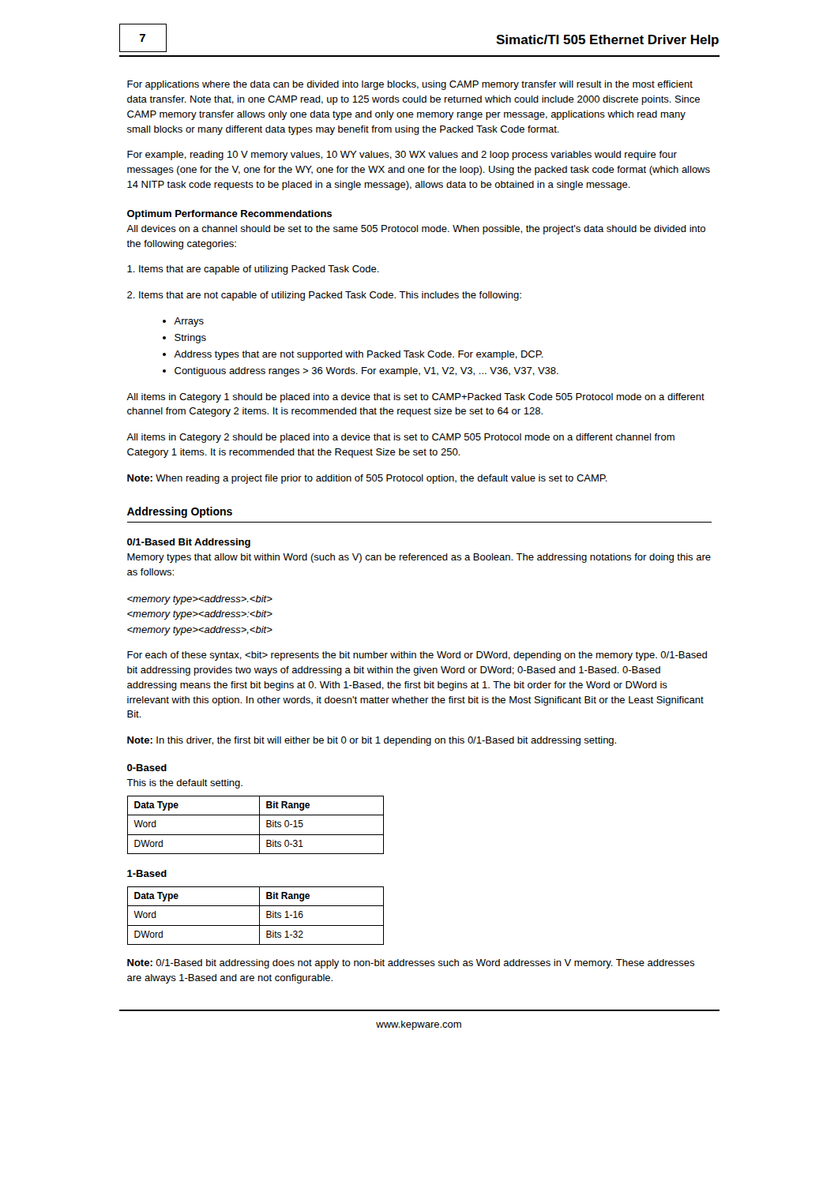7
Simatic/TI 505 Ethernet Driver Help
For applications where the data can be divided into large blocks, using CAMP memory transfer will result in the most efficient data transfer. Note that, in one CAMP read, up to 125 words could be returned which could include 2000 discrete points. Since CAMP memory transfer allows only one data type and only one memory range per message, applications which read many small blocks or many different data types may benefit from using the Packed Task Code format.
For example, reading 10 V memory values, 10 WY values, 30 WX values and 2 loop process variables would require four messages (one for the V, one for the WY, one for the WX and one for the loop). Using the packed task code format (which allows 14 NITP task code requests to be placed in a single message), allows data to be obtained in a single message.
Optimum Performance Recommendations
All devices on a channel should be set to the same 505 Protocol mode. When possible, the project's data should be divided into the following categories:
1. Items that are capable of utilizing Packed Task Code.
2. Items that are not capable of utilizing Packed Task Code. This includes the following:
Arrays
Strings
Address types that are not supported with Packed Task Code. For example, DCP.
Contiguous address ranges > 36 Words. For example, V1, V2, V3, ... V36, V37, V38.
All items in Category 1 should be placed into a device that is set to CAMP+Packed Task Code 505 Protocol mode on a different channel from Category 2 items. It is recommended that the request size be set to 64 or 128.
All items in Category 2 should be placed into a device that is set to CAMP 505 Protocol mode on a different channel from Category 1 items. It is recommended that the Request Size be set to 250.
Note: When reading a project file prior to addition of 505 Protocol option, the default value is set to CAMP.
Addressing Options
0/1-Based Bit Addressing
Memory types that allow bit within Word (such as V) can be referenced as a Boolean. The addressing notations for doing this are as follows:
<memory type><address>.<bit>
<memory type><address>:<bit>
<memory type><address>,<bit>
For each of these syntax, <bit> represents the bit number within the Word or DWord, depending on the memory type. 0/1-Based bit addressing provides two ways of addressing a bit within the given Word or DWord; 0-Based and 1-Based. 0-Based addressing means the first bit begins at 0. With 1-Based, the first bit begins at 1. The bit order for the Word or DWord is irrelevant with this option. In other words, it doesn't matter whether the first bit is the Most Significant Bit or the Least Significant Bit.
Note: In this driver, the first bit will either be bit 0 or bit 1 depending on this 0/1-Based bit addressing setting.
0-Based
This is the default setting.
| Data Type | Bit Range |
| --- | --- |
| Word | Bits 0-15 |
| DWord | Bits 0-31 |
1-Based
| Data Type | Bit Range |
| --- | --- |
| Word | Bits 1-16 |
| DWord | Bits 1-32 |
Note: 0/1-Based bit addressing does not apply to non-bit addresses such as Word addresses in V memory. These addresses are always 1-Based and are not configurable.
www.kepware.com